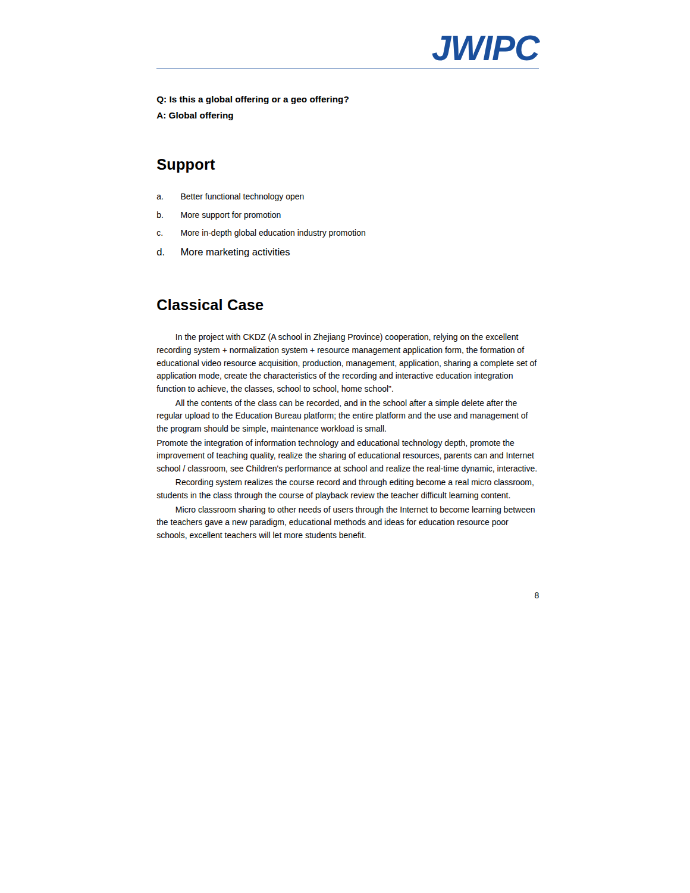JWIPC
Q: Is this a global offering or a geo offering?
A: Global offering
Support
a. Better functional technology open
b. More support for promotion
c. More in-depth global education industry promotion
d. More marketing activities
Classical Case
In the project with CKDZ (A school in Zhejiang Province) cooperation, relying on the excellent recording system + normalization system + resource management application form, the formation of educational video resource acquisition, production, management, application, sharing a complete set of application mode, create the characteristics of the recording and interactive education integration function to achieve, the classes, school to school, home school".
All the contents of the class can be recorded, and in the school after a simple delete after the regular upload to the Education Bureau platform; the entire platform and the use and management of the program should be simple, maintenance workload is small.
Promote the integration of information technology and educational technology depth, promote the improvement of teaching quality, realize the sharing of educational resources, parents can and Internet school / classroom, see Children's performance at school and realize the real-time dynamic, interactive.
Recording system realizes the course record and through editing become a real micro classroom, students in the class through the course of playback review the teacher difficult learning content.
Micro classroom sharing to other needs of users through the Internet to become learning between the teachers gave a new paradigm, educational methods and ideas for education resource poor schools, excellent teachers will let more students benefit.
8